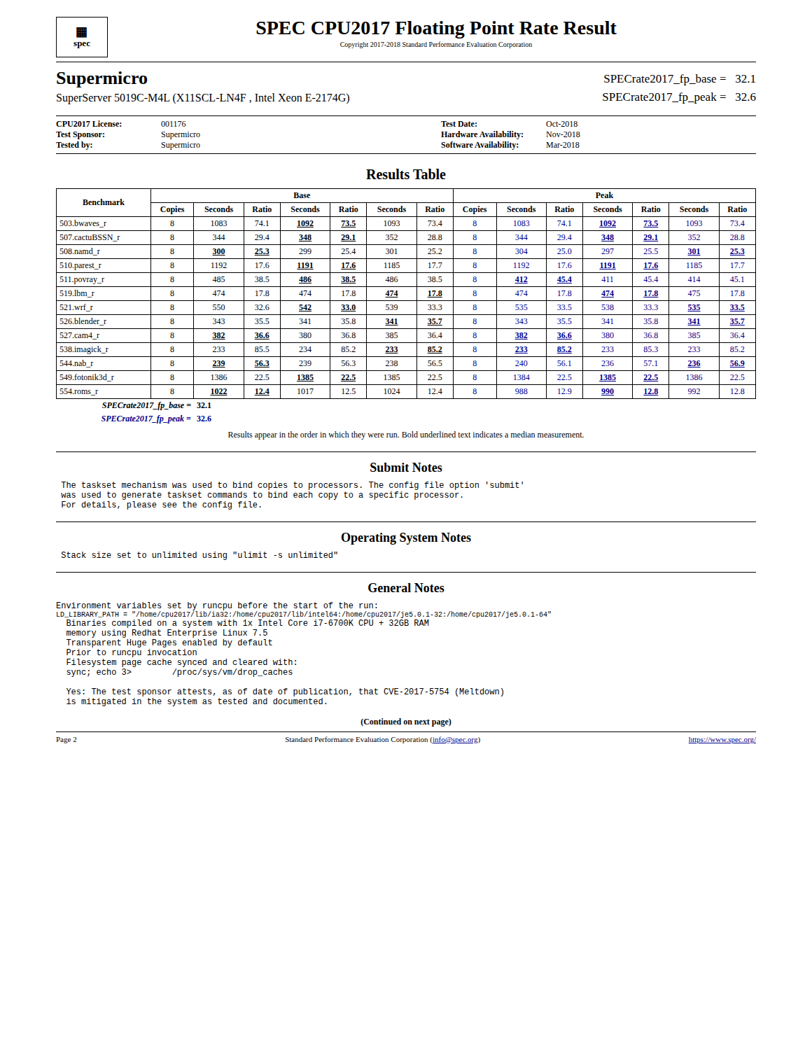▦
spec
SPEC CPU2017 Floating Point Rate Result
Copyright 2017-2018 Standard Performance Evaluation Corporation
Supermicro
SuperServer 5019C-M4L (X11SCL-LN4F , Intel Xeon E-2174G)
SPECrate2017_fp_base = 32.1
SPECrate2017_fp_peak = 32.6
CPU2017 License:
001176
Test Sponsor:
Supermicro
Tested by:
Supermicro
Test Date:
Oct-2018
Hardware Availability:
Nov-2018
Software Availability:
Mar-2018
Results Table
| Benchmark | Base | Peak |
| --- | --- | --- |
| Copies | Seconds | Ratio | Seconds | Ratio | Seconds | Ratio | Copies | Seconds | Ratio | Seconds | Ratio | Seconds | Ratio |
| 503.bwaves_r | 8 | 1083 | 74.1 | 1092 | 73.5 | 1093 | 73.4 | 8 | 1083 | 74.1 | 1092 | 73.5 | 1093 | 73.4 |
| 507.cactuBSSN_r | 8 | 344 | 29.4 | 348 | 29.1 | 352 | 28.8 | 8 | 344 | 29.4 | 348 | 29.1 | 352 | 28.8 |
| 508.namd_r | 8 | 300 | 25.3 | 299 | 25.4 | 301 | 25.2 | 8 | 304 | 25.0 | 297 | 25.5 | 301 | 25.3 |
| 510.parest_r | 8 | 1192 | 17.6 | 1191 | 17.6 | 1185 | 17.7 | 8 | 1192 | 17.6 | 1191 | 17.6 | 1185 | 17.7 |
| 511.povray_r | 8 | 485 | 38.5 | 486 | 38.5 | 486 | 38.5 | 8 | 412 | 45.4 | 411 | 45.4 | 414 | 45.1 |
| 519.lbm_r | 8 | 474 | 17.8 | 474 | 17.8 | 474 | 17.8 | 8 | 474 | 17.8 | 474 | 17.8 | 475 | 17.8 |
| 521.wrf_r | 8 | 550 | 32.6 | 542 | 33.0 | 539 | 33.3 | 8 | 535 | 33.5 | 538 | 33.3 | 535 | 33.5 |
| 526.blender_r | 8 | 343 | 35.5 | 341 | 35.8 | 341 | 35.7 | 8 | 343 | 35.5 | 341 | 35.8 | 341 | 35.7 |
| 527.cam4_r | 8 | 382 | 36.6 | 380 | 36.8 | 385 | 36.4 | 8 | 382 | 36.6 | 380 | 36.8 | 385 | 36.4 |
| 538.imagick_r | 8 | 233 | 85.5 | 234 | 85.2 | 233 | 85.2 | 8 | 233 | 85.2 | 233 | 85.3 | 233 | 85.2 |
| 544.nab_r | 8 | 239 | 56.3 | 239 | 56.3 | 238 | 56.5 | 8 | 240 | 56.1 | 236 | 57.1 | 236 | 56.9 |
| 549.fotonik3d_r | 8 | 1386 | 22.5 | 1385 | 22.5 | 1385 | 22.5 | 8 | 1384 | 22.5 | 1385 | 22.5 | 1386 | 22.5 |
| 554.roms_r | 8 | 1022 | 12.4 | 1017 | 12.5 | 1024 | 12.4 | 8 | 988 | 12.9 | 990 | 12.8 | 992 | 12.8 |
| SPECrate2017_fp_base = | 32.1 | |
| SPECrate2017_fp_peak = | 32.6 | |
Results appear in the order in which they were run. Bold underlined text indicates a median measurement.
Submit Notes
 The taskset mechanism was used to bind copies to processors. The config file option 'submit'
 was used to generate taskset commands to bind each copy to a specific processor.
 For details, please see the config file.
Operating System Notes
 Stack size set to unlimited using "ulimit -s unlimited"
General Notes
Environment variables set by runcpu before the start of the run:
LD_LIBRARY_PATH = "/home/cpu2017/lib/ia32:/home/cpu2017/lib/intel64:/home/cpu2017/je5.0.1-32:/home/cpu2017/je5.0.1-64"
  Binaries compiled on a system with 1x Intel Core i7-6700K CPU + 32GB RAM
  memory using Redhat Enterprise Linux 7.5
  Transparent Huge Pages enabled by default
  Prior to runcpu invocation
  Filesystem page cache synced and cleared with:
  sync; echo 3>        /proc/sys/vm/drop_caches

  Yes: The test sponsor attests, as of date of publication, that CVE-2017-5754 (Meltdown)
  is mitigated in the system as tested and documented.
(Continued on next page)
Page 2
Standard Performance Evaluation Corporation (info@spec.org)
https://www.spec.org/